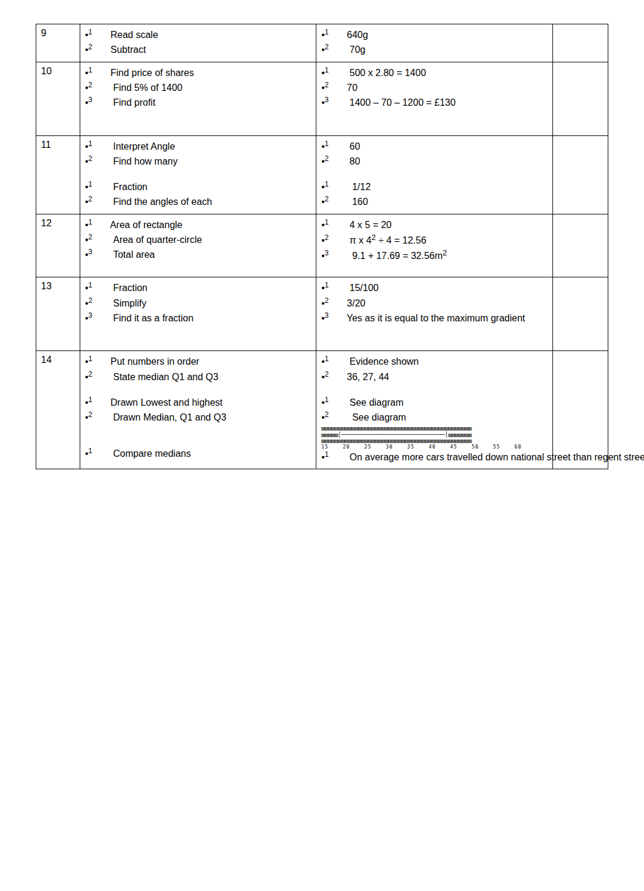| 9 | • 1 Read scale • 2 Subtract | • 1 640g • 2 70g | |
| 10 | • 1 Find price of shares • 2 Find 5% of 1400 • 3 Find profit | • 1 500 x 2.80 = 1400 • 2 70 • 3 1400 – 70 – 1200 = £130 | |
| 11 | • 1 Interpret Angle • 2 Find how many • 1 Fraction • 2 Find the angles of each | • 1 60 • 2 80 • 1 1/12 • 2 160 | |
| 12 | • 1 Area of rectangle • 2 Area of quarter-circle • 3 Total area | • 1 4 x 5 = 20 • 2 π x 4 2 ÷ 4 = 12.56 • 3 9.1 + 17.69 = 32.56m 2 | |
| 13 | • 1 Fraction • 2 Simplify • 3 Find it as a fraction | • 1 15/100 • 2 3/20 • 3 Yes as it is equal to the maximum gradient | |
| 14 | • 1 Put numbers in order • 2 State median Q1 and Q3 • 1 Drawn Lowest and highest • 2 Drawn Median, Q1 and Q3 • 1 Compare medians | • 1 Evidence shown • 2 36, 27, 44 • 1 See diagram • 2 See diagram ▤▤▤▤▤▤▤▤▤▤▤▤▤▤▤▤▤▤▤▤▤▤▤▤▤▤▤▤▤▤▤▤▤▤▤▤▤▤▤▤▤▤▤▤▤ ▤▤▤▤▤│───────────────────────────────│▤▤▤▤▤▤▤ ▤▤▤▤▤▤▤▤▤▤▤▤▤▤▤▤▤▤▤▤▤▤▤▤▤▤▤▤▤▤▤▤▤▤▤▤▤▤▤▤▤▤▤▤▤ 15 20 25 30 35 40 45 50 55 60 • 1 On average more cars travelled down national street than regent street. | |